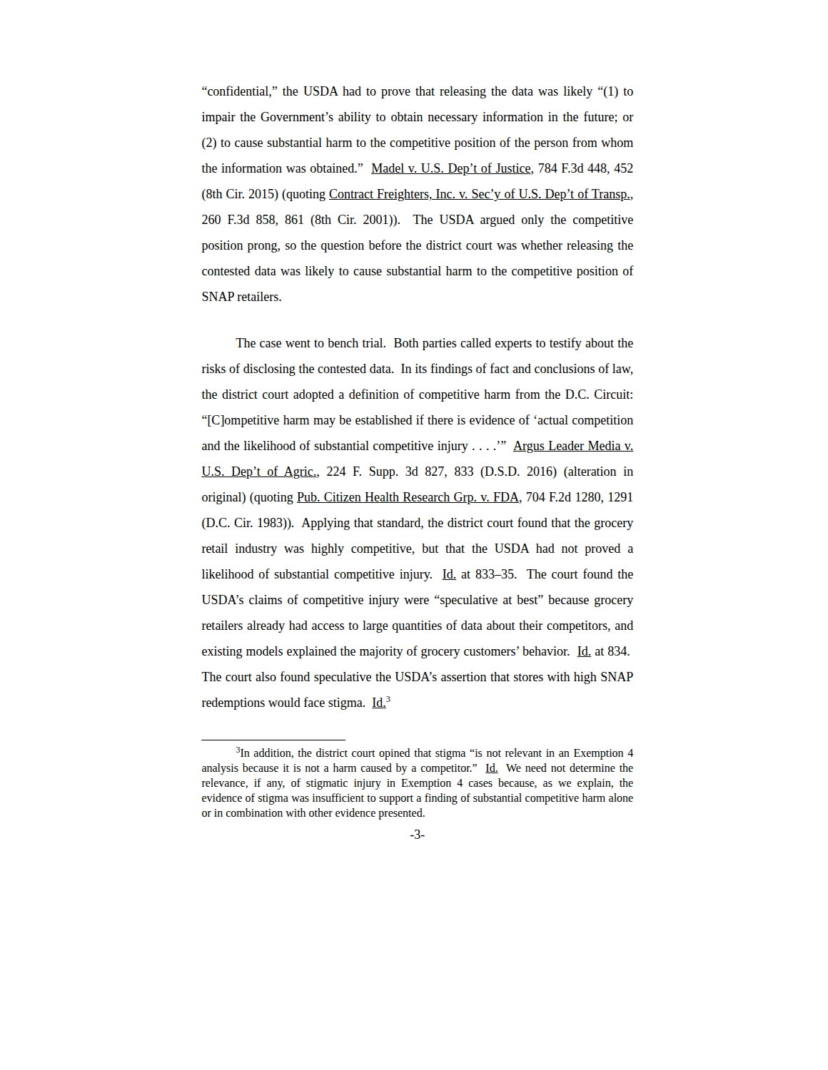“confidential,” the USDA had to prove that releasing the data was likely “(1) to impair the Government’s ability to obtain necessary information in the future; or (2) to cause substantial harm to the competitive position of the person from whom the information was obtained.” Madel v. U.S. Dep’t of Justice, 784 F.3d 448, 452 (8th Cir. 2015) (quoting Contract Freighters, Inc. v. Sec’y of U.S. Dep’t of Transp., 260 F.3d 858, 861 (8th Cir. 2001)). The USDA argued only the competitive position prong, so the question before the district court was whether releasing the contested data was likely to cause substantial harm to the competitive position of SNAP retailers.
The case went to bench trial. Both parties called experts to testify about the risks of disclosing the contested data. In its findings of fact and conclusions of law, the district court adopted a definition of competitive harm from the D.C. Circuit: “[C]ompetitive harm may be established if there is evidence of ‘actual competition and the likelihood of substantial competitive injury . . . .’” Argus Leader Media v. U.S. Dep’t of Agric., 224 F. Supp. 3d 827, 833 (D.S.D. 2016) (alteration in original) (quoting Pub. Citizen Health Research Grp. v. FDA, 704 F.2d 1280, 1291 (D.C. Cir. 1983)). Applying that standard, the district court found that the grocery retail industry was highly competitive, but that the USDA had not proved a likelihood of substantial competitive injury. Id. at 833–35. The court found the USDA’s claims of competitive injury were “speculative at best” because grocery retailers already had access to large quantities of data about their competitors, and existing models explained the majority of grocery customers’ behavior. Id. at 834. The court also found speculative the USDA’s assertion that stores with high SNAP redemptions would face stigma. Id.3
3 In addition, the district court opined that stigma “is not relevant in an Exemption 4 analysis because it is not a harm caused by a competitor.” Id. We need not determine the relevance, if any, of stigmatic injury in Exemption 4 cases because, as we explain, the evidence of stigma was insufficient to support a finding of substantial competitive harm alone or in combination with other evidence presented.
-3-